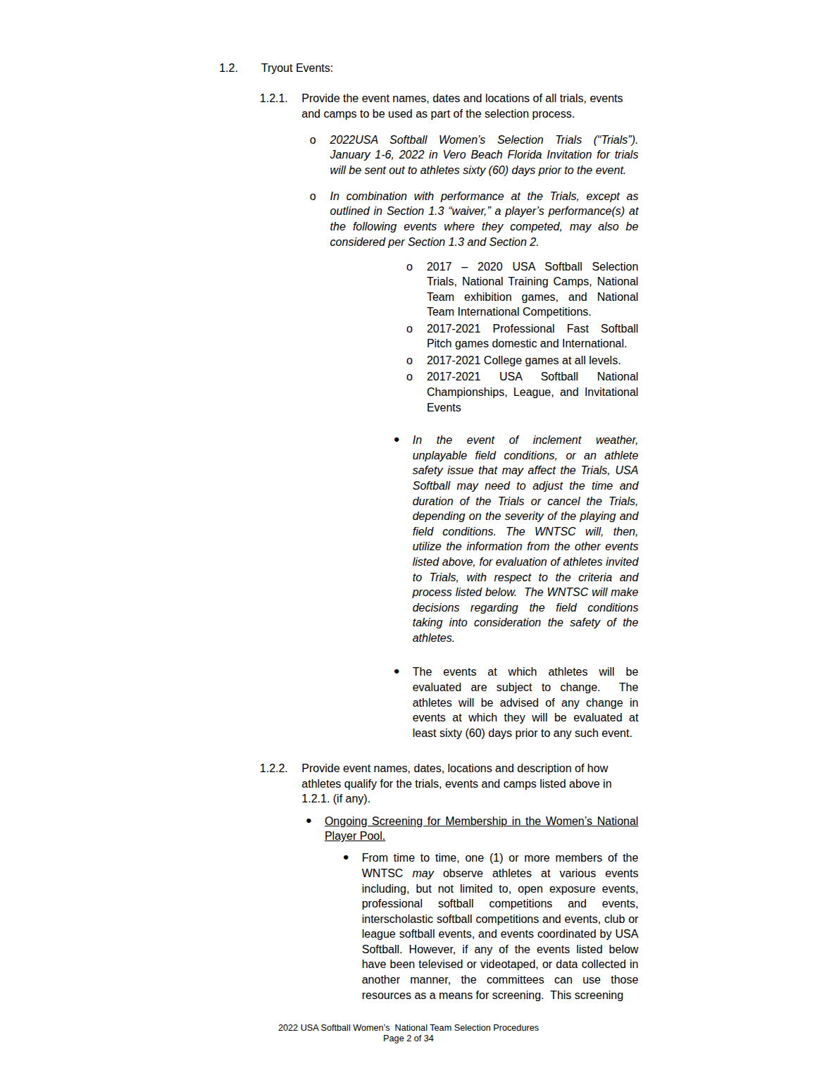1.2.
Tryout Events:
1.2.1.
Provide the event names, dates and locations of all trials, events and camps to be used as part of the selection process.
o
2022USA Softball Women’s Selection Trials (“Trials”). January 1-6, 2022 in Vero Beach Florida Invitation for trials will be sent out to athletes sixty (60) days prior to the event.
o
In combination with performance at the Trials, except as outlined in Section 1.3 “waiver,” a player’s performance(s) at the following events where they competed, may also be considered per Section 1.3 and Section 2.
o
2017 – 2020 USA Softball Selection Trials, National Training Camps, National Team exhibition games, and National Team International Competitions.
o
2017-2021 Professional Fast Softball Pitch games domestic and International.
o
2017-2021 College games at all levels.
o
2017-2021 USA Softball National Championships, League, and Invitational Events
●
In the event of inclement weather, unplayable field conditions, or an athlete safety issue that may affect the Trials, USA Softball may need to adjust the time and duration of the Trials or cancel the Trials, depending on the severity of the playing and field conditions. The WNTSC will, then, utilize the information from the other events listed above, for evaluation of athletes invited to Trials, with respect to the criteria and process listed below. The WNTSC will make decisions regarding the field conditions taking into consideration the safety of the athletes.
●
The events at which athletes will be evaluated are subject to change. The athletes will be advised of any change in events at which they will be evaluated at least sixty (60) days prior to any such event.
1.2.2.
Provide event names, dates, locations and description of how athletes qualify for the trials, events and camps listed above in 1.2.1. (if any).
●
Ongoing Screening for Membership in the Women’s National Player Pool.
●
From time to time, one (1) or more members of the WNTSC may observe athletes at various events including, but not limited to, open exposure events, professional softball competitions and events, interscholastic softball competitions and events, club or league softball events, and events coordinated by USA Softball. However, if any of the events listed below have been televised or videotaped, or data collected in another manner, the committees can use those resources as a means for screening. This screening
2022 USA Softball Women’s National Team Selection Procedures
Page 2 of 34